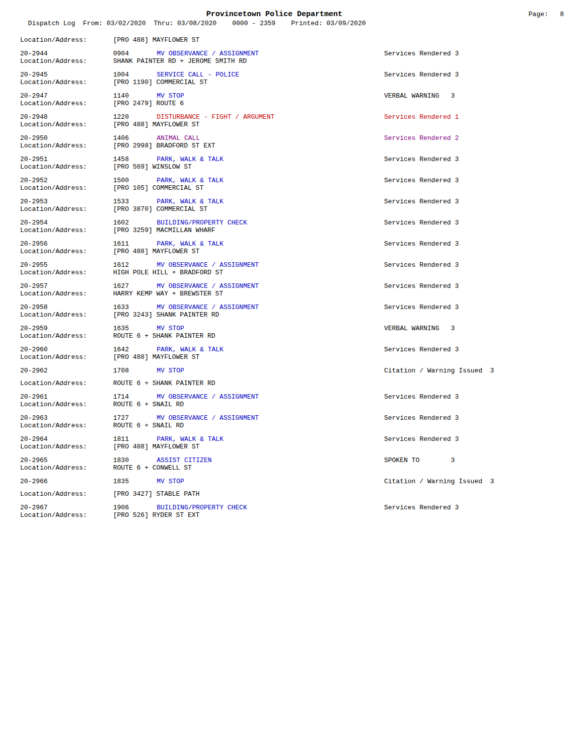Provincetown Police Department
Page: 8
Dispatch Log From: 03/02/2020 Thru: 03/08/2020 0000 - 2359 Printed: 03/09/2020
| Location/Address: | [PRO 488] MAYFLOWER ST |
| 20-2944 | 0904 | MV OBSERVANCE / ASSIGNMENT | Services Rendered 3 |
| Location/Address: | SHANK PAINTER RD + JEROME SMITH RD |
| 20-2945 | 1004 | SERVICE CALL - POLICE | Services Rendered 3 |
| Location/Address: | [PRO 1190] COMMERCIAL ST |
| 20-2947 | 1140 | MV STOP | VERBAL WARNING 3 |
| Location/Address: | [PRO 2479] ROUTE 6 |
| 20-2948 | 1220 | DISTURBANCE - FIGHT / ARGUMENT | Services Rendered 1 |
| Location/Address: | [PRO 488] MAYFLOWER ST |
| 20-2950 | 1406 | ANIMAL CALL | Services Rendered 2 |
| Location/Address: | [PRO 2998] BRADFORD ST EXT |
| 20-2951 | 1458 | PARK, WALK & TALK | Services Rendered 3 |
| Location/Address: | [PRO 569] WINSLOW ST |
| 20-2952 | 1500 | PARK, WALK & TALK | Services Rendered 3 |
| Location/Address: | [PRO 105] COMMERCIAL ST |
| 20-2953 | 1533 | PARK, WALK & TALK | Services Rendered 3 |
| Location/Address: | [PRO 3870] COMMERCIAL ST |
| 20-2954 | 1602 | BUILDING/PROPERTY CHECK | Services Rendered 3 |
| Location/Address: | [PRO 3259] MACMILLAN WHARF |
| 20-2956 | 1611 | PARK, WALK & TALK | Services Rendered 3 |
| Location/Address: | [PRO 488] MAYFLOWER ST |
| 20-2955 | 1612 | MV OBSERVANCE / ASSIGNMENT | Services Rendered 3 |
| Location/Address: | HIGH POLE HILL + BRADFORD ST |
| 20-2957 | 1627 | MV OBSERVANCE / ASSIGNMENT | Services Rendered 3 |
| Location/Address: | HARRY KEMP WAY + BREWSTER ST |
| 20-2958 | 1633 | MV OBSERVANCE / ASSIGNMENT | Services Rendered 3 |
| Location/Address: | [PRO 3243] SHANK PAINTER RD |
| 20-2959 | 1635 | MV STOP | VERBAL WARNING 3 |
| Location/Address: | ROUTE 6 + SHANK PAINTER RD |
| 20-2960 | 1642 | PARK, WALK & TALK | Services Rendered 3 |
| Location/Address: | [PRO 488] MAYFLOWER ST |
| 20-2962 | 1708 | MV STOP | Citation / Warning Issued 3 |
| Location/Address: | ROUTE 6 + SHANK PAINTER RD |
| 20-2961 | 1714 | MV OBSERVANCE / ASSIGNMENT | Services Rendered 3 |
| Location/Address: | ROUTE 6 + SNAIL RD |
| 20-2963 | 1727 | MV OBSERVANCE / ASSIGNMENT | Services Rendered 3 |
| Location/Address: | ROUTE 6 + SNAIL RD |
| 20-2964 | 1811 | PARK, WALK & TALK | Services Rendered 3 |
| Location/Address: | [PRO 488] MAYFLOWER ST |
| 20-2965 | 1830 | ASSIST CITIZEN | SPOKEN TO 3 |
| Location/Address: | ROUTE 6 + CONWELL ST |
| 20-2966 | 1835 | MV STOP | Citation / Warning Issued 3 |
| Location/Address: | [PRO 3427] STABLE PATH |
| 20-2967 | 1906 | BUILDING/PROPERTY CHECK | Services Rendered 3 |
| Location/Address: | [PRO 526] RYDER ST EXT |